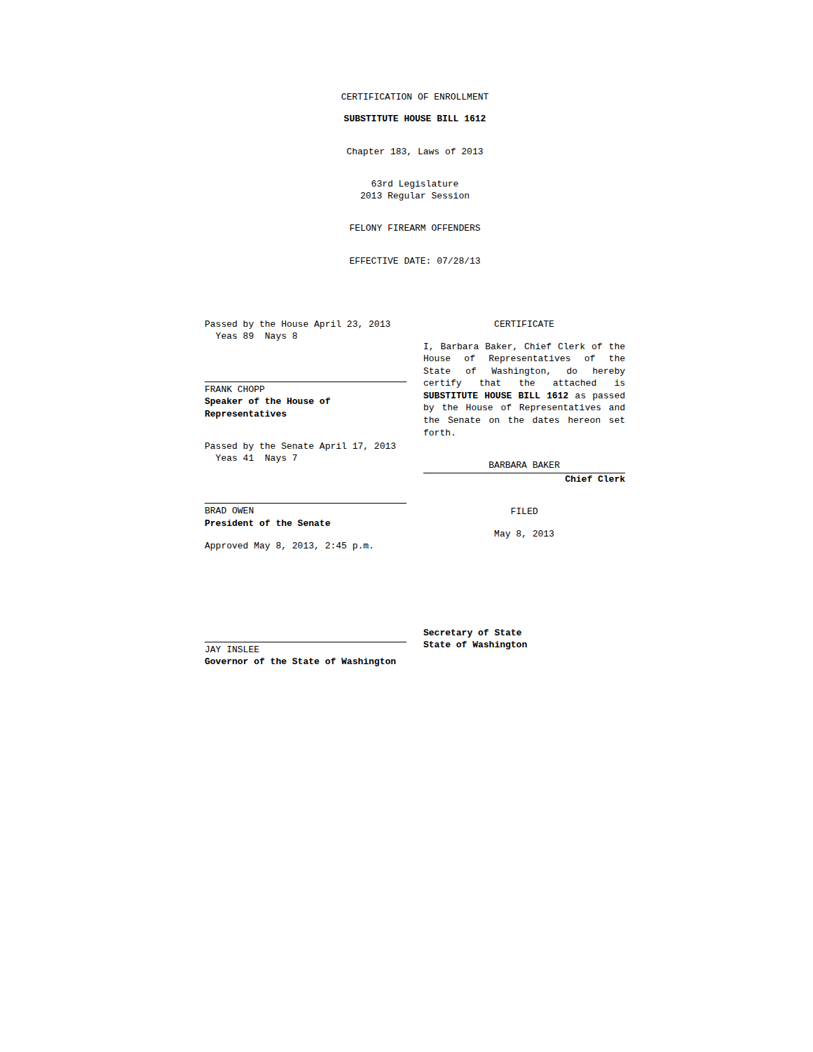CERTIFICATION OF ENROLLMENT
SUBSTITUTE HOUSE BILL 1612
Chapter 183, Laws of 2013
63rd Legislature
2013 Regular Session
FELONY FIREARM OFFENDERS
EFFECTIVE DATE: 07/28/13
Passed by the House April 23, 2013
Yeas 89 Nays 8
FRANK CHOPP
Speaker of the House of Representatives
Passed by the Senate April 17, 2013
Yeas 41 Nays 7
BRAD OWEN
President of the Senate
Approved May 8, 2013, 2:45 p.m.
CERTIFICATE
I, Barbara Baker, Chief Clerk of the House of Representatives of the State of Washington, do hereby certify that the attached is SUBSTITUTE HOUSE BILL 1612 as passed by the House of Representatives and the Senate on the dates hereon set forth.
BARBARA BAKER
Chief Clerk
FILED
May 8, 2013
JAY INSLEE
Governor of the State of Washington
Secretary of State
State of Washington